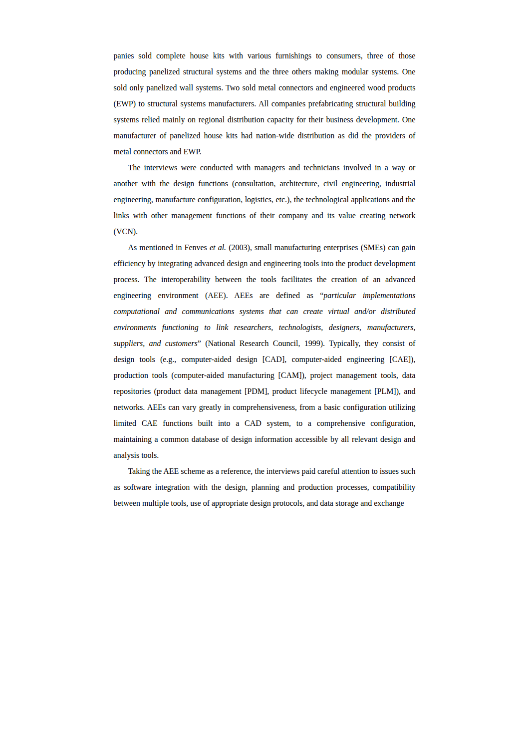panies sold complete house kits with various furnishings to consumers, three of those producing panelized structural systems and the three others making modular systems. One sold only panelized wall systems. Two sold metal connectors and engineered wood products (EWP) to structural systems manufacturers. All companies prefabricating structural building systems relied mainly on regional distribution capacity for their business development. One manufacturer of panelized house kits had nation-wide distribution as did the providers of metal connectors and EWP.
The interviews were conducted with managers and technicians involved in a way or another with the design functions (consultation, architecture, civil engineering, industrial engineering, manufacture configuration, logistics, etc.), the technological applications and the links with other management functions of their company and its value creating network (VCN).
As mentioned in Fenves et al. (2003), small manufacturing enterprises (SMEs) can gain efficiency by integrating advanced design and engineering tools into the product development process. The interoperability between the tools facilitates the creation of an advanced engineering environment (AEE). AEEs are defined as “particular implementations computational and communications systems that can create virtual and/or distributed environments functioning to link researchers, technologists, designers, manufacturers, suppliers, and customers” (National Research Council, 1999). Typically, they consist of design tools (e.g., computer-aided design [CAD], computer-aided engineering [CAE]), production tools (computer-aided manufacturing [CAM]), project management tools, data repositories (product data management [PDM], product lifecycle management [PLM]), and networks. AEEs can vary greatly in comprehensiveness, from a basic configuration utilizing limited CAE functions built into a CAD system, to a comprehensive configuration, maintaining a common database of design information accessible by all relevant design and analysis tools.
Taking the AEE scheme as a reference, the interviews paid careful attention to issues such as software integration with the design, planning and production processes, compatibility between multiple tools, use of appropriate design protocols, and data storage and exchange